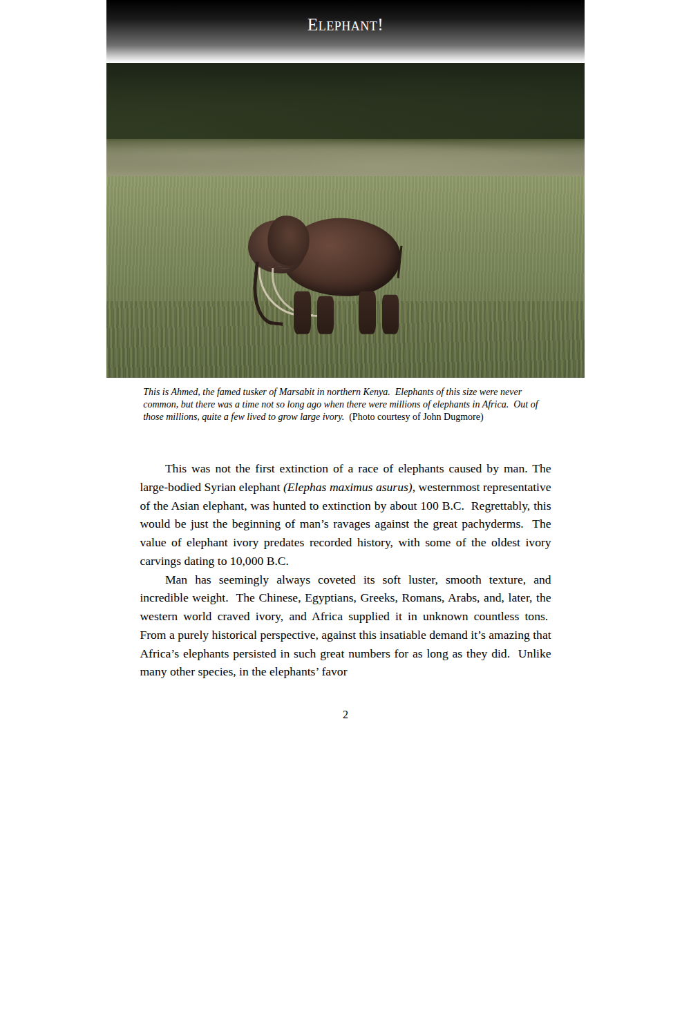Elephant!
This is Ahmed, the famed tusker of Marsabit in northern Kenya. Elephants of this size were never common, but there was a time not so long ago when there were millions of elephants in Africa. Out of those millions, quite a few lived to grow large ivory. (Photo courtesy of John Dugmore)
This was not the first extinction of a race of elephants caused by man. The large-bodied Syrian elephant (Elephas maximus asurus), westernmost representative of the Asian elephant, was hunted to extinction by about 100 B.C. Regrettably, this would be just the beginning of man’s ravages against the great pachyderms. The value of elephant ivory predates recorded history, with some of the oldest ivory carvings dating to 10,000 B.C.
Man has seemingly always coveted its soft luster, smooth texture, and incredible weight. The Chinese, Egyptians, Greeks, Romans, Arabs, and, later, the western world craved ivory, and Africa supplied it in unknown countless tons. From a purely historical perspective, against this insatiable demand it’s amazing that Africa’s elephants persisted in such great numbers for as long as they did. Unlike many other species, in the elephants’ favor
2